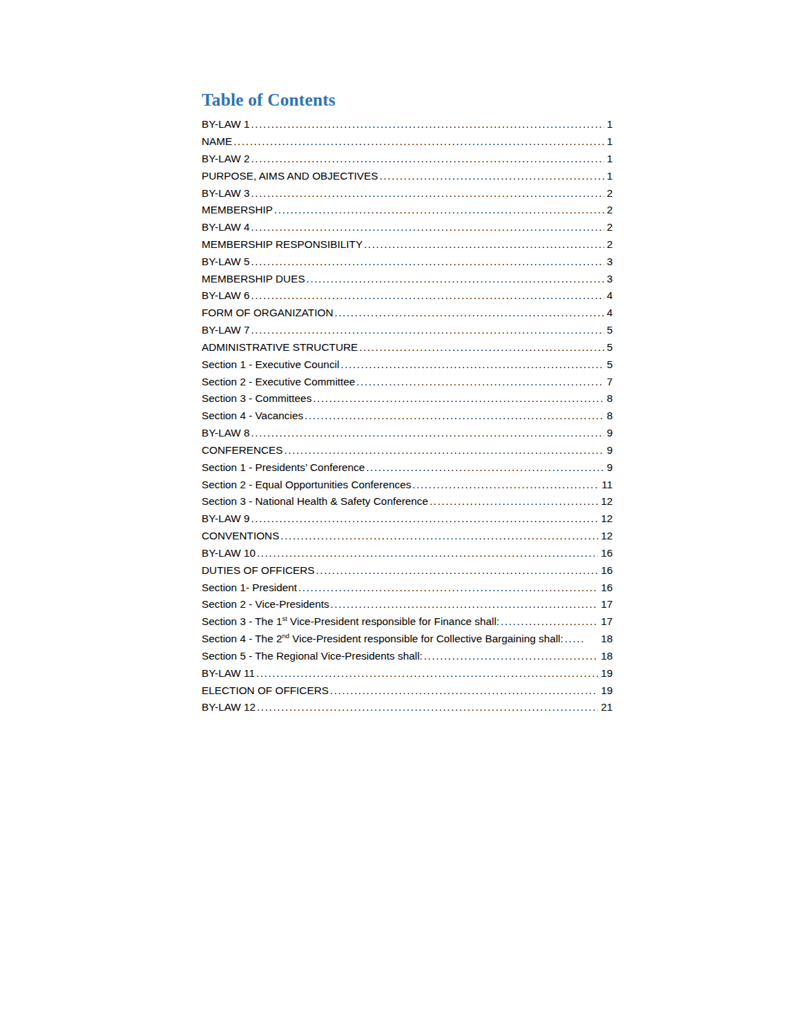Table of Contents
BY-LAW 1........................................................................................................................... 1
NAME................................................................................................................................. 1
BY-LAW 2........................................................................................................................... 1
PURPOSE, AIMS AND OBJECTIVES......................................................................... 1
BY-LAW 3........................................................................................................................... 2
MEMBERSHIP................................................................................................................. 2
BY-LAW 4........................................................................................................................... 2
MEMBERSHIP RESPONSIBILITY............................................................................. 2
BY-LAW 5........................................................................................................................... 3
MEMBERSHIP DUES....................................................................................................... 3
BY-LAW 6........................................................................................................................... 4
FORM OF ORGANIZATION......................................................................................... 4
BY-LAW 7........................................................................................................................... 5
ADMINISTRATIVE STRUCTURE............................................................................... 5
Section 1 - Executive Council................................................................................. 5
Section 2 - Executive Committee............................................................................ 7
Section 3 - Committees......................................................................................... 8
Section 4 - Vacancies............................................................................................. 8
BY-LAW 8........................................................................................................................... 9
CONFERENCES............................................................................................................. 9
Section 1 - Presidents’ Conference......................................................................... 9
Section 2 - Equal Opportunities Conferences....................................................... 11
Section 3 - National Health & Safety Conference.................................................. 12
BY-LAW 9......................................................................................................................... 12
CONVENTIONS.................................................................................................................. 12
BY-LAW 10....................................................................................................................... 16
DUTIES OF OFFICERS......................................................................................... 16
Section 1- President............................................................................................. 16
Section 2 - Vice-Presidents................................................................................... 17
Section 3 - The 1st Vice-President responsible for Finance shall:.......................... 17
Section 4 - The 2nd Vice-President responsible for Collective Bargaining shall:..... 18
Section 5 - The Regional Vice-Presidents shall:.................................................... 18
BY-LAW 11....................................................................................................................... 19
ELECTION OF OFFICERS....................................................................................... 19
BY-LAW 12....................................................................................................................... 21